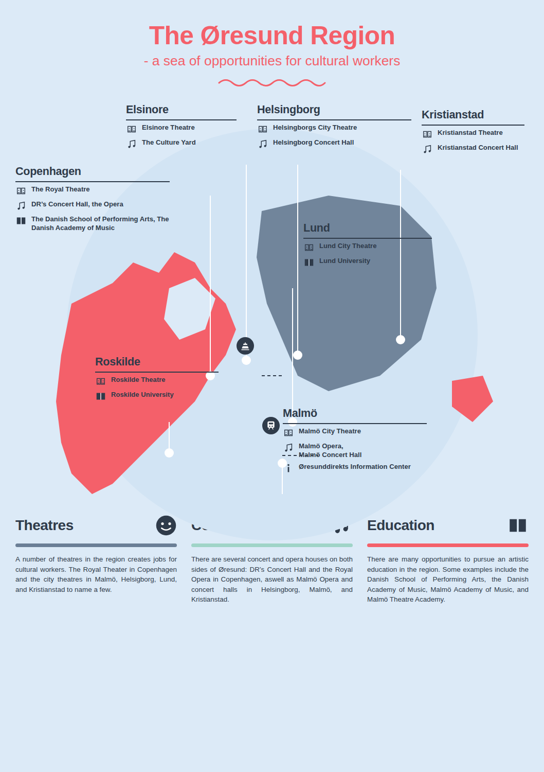The Øresund Region
- a sea of opportunities for cultural workers
Elsinore
Elsinore Theatre
The Culture Yard
Helsingborg
Helsingborgs City Theatre
Helsingborg Concert Hall
Kristianstad
Kristianstad Theatre
Kristianstad Concert Hall
Copenhagen
The Royal Theatre
DR’s Concert Hall, the Opera
The Danish School of Performing Arts, The Danish Academy of Music
Lund
Lund City Theatre
Lund University
Roskilde
Roskilde Theatre
Roskilde University
Malmö
Malmö City Theatre
Malmö Opera,
Malmö Concert Hall
Øresunddirekts Information Center
Theatres
A number of theatres in the region creates jobs for cultural workers. The Royal Theater in Copenhagen and the city theatres in Malmö, Helsigborg, Lund, and Kristianstad to name a few.
Concert halls
There are several concert and opera houses on both sides of Øresund: DR’s Concert Hall and the Royal Opera in Copenhagen, aswell as Malmö Opera and concert halls in Helsingborg, Malmö, and Kristianstad.
Education
There are many opportunities to pursue an artistic education in the region. Some examples include the Danish School of Performing Arts, the Danish Academy of Music, Malmö Academy of Music, and Malmö Theatre Academy.